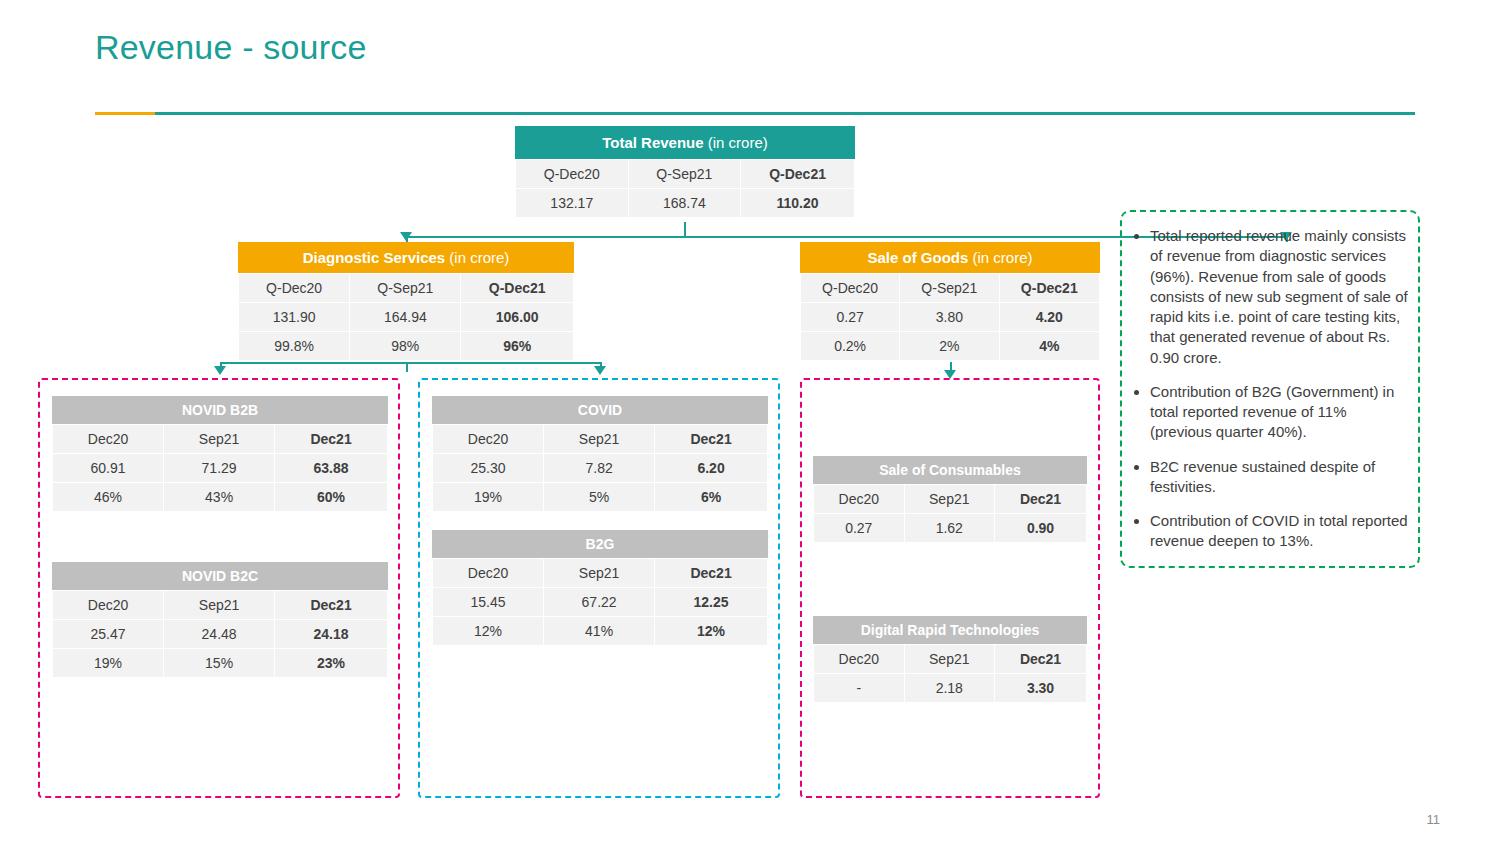Revenue - source
Total Revenue (in crore)
| Q-Dec20 | Q-Sep21 | Q-Dec21 |
| 132.17 | 168.74 | 110.20 |
Diagnostic Services (in crore)
| Q-Dec20 | Q-Sep21 | Q-Dec21 |
| 131.90 | 164.94 | 106.00 |
| 99.8% | 98% | 96% |
Sale of Goods (in crore)
| Q-Dec20 | Q-Sep21 | Q-Dec21 |
| 0.27 | 3.80 | 4.20 |
| 0.2% | 2% | 4% |
NOVID B2B
| Dec20 | Sep21 | Dec21 |
| 60.91 | 71.29 | 63.88 |
| 46% | 43% | 60% |
NOVID B2C
| Dec20 | Sep21 | Dec21 |
| 25.47 | 24.48 | 24.18 |
| 19% | 15% | 23% |
COVID
| Dec20 | Sep21 | Dec21 |
| 25.30 | 7.82 | 6.20 |
| 19% | 5% | 6% |
B2G
| Dec20 | Sep21 | Dec21 |
| 15.45 | 67.22 | 12.25 |
| 12% | 41% | 12% |
Sale of Consumables
| Dec20 | Sep21 | Dec21 |
| 0.27 | 1.62 | 0.90 |
Digital Rapid Technologies
| Dec20 | Sep21 | Dec21 |
| - | 2.18 | 3.30 |
Total reported revenue mainly consists of revenue from diagnostic services (96%). Revenue from sale of goods consists of new sub segment of sale of rapid kits i.e. point of care testing kits, that generated revenue of about Rs. 0.90 crore.
Contribution of B2G (Government) in total reported revenue of 11% (previous quarter 40%).
B2C revenue sustained despite of festivities.
Contribution of COVID in total reported revenue deepen to 13%.
11